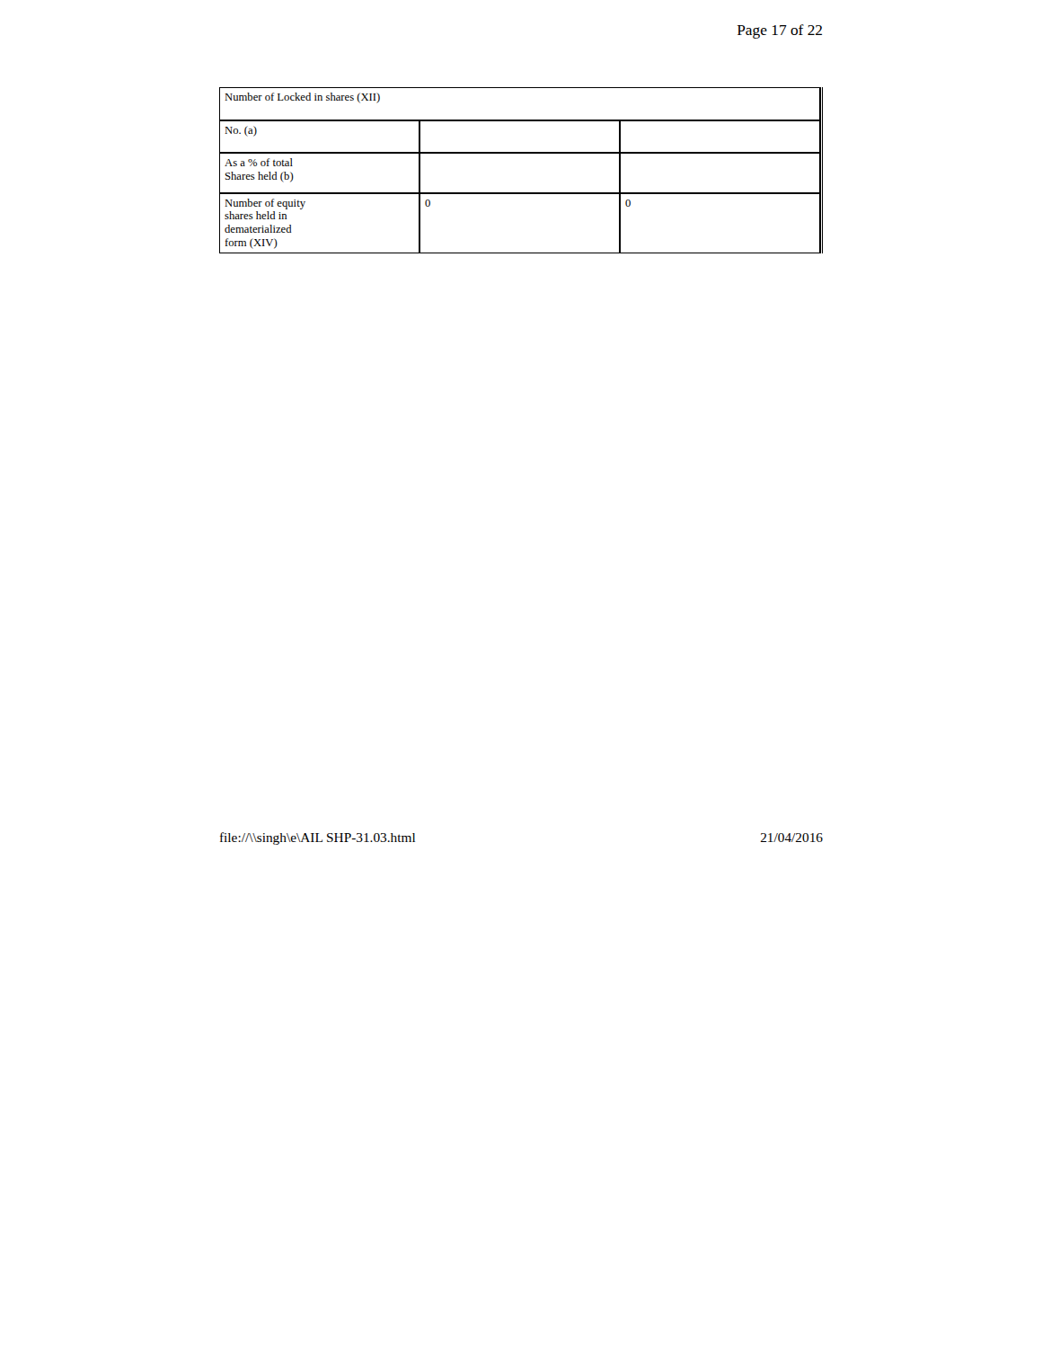Page 17 of 22
| Number of Locked in shares (XII) |
| No. (a) | | |
| As a % of total Shares held (b) | | |
| Number of equity shares held in dematerialized form (XIV) | 0 | 0 |
file://\\singh\e\AIL SHP-31.03.html
21/04/2016